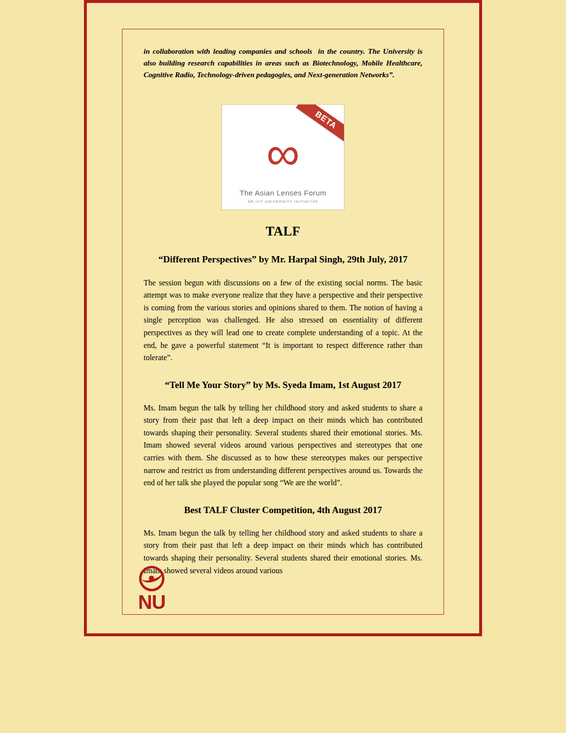in collaboration with leading companies and schools in the country. The University is also building research capabilities in areas such as Biotechnology, Mobile Healthcare, Cognitive Radio, Technology-driven pedagogies, and Next-generation Networks”.
BETA
∞
The Asian Lenses Forum
AR-IIIT UNIVERSITY INITIATIVE
TALF
“Different Perspectives” by Mr. Harpal Singh, 29th July, 2017
The session begun with discussions on a few of the existing social norms. The basic attempt was to make everyone realize that they have a perspective and their perspective is coming from the various stories and opinions shared to them. The notion of having a single perception was challenged. He also stressed on essentiality of different perspectives as they will lead one to create complete understanding of a topic. At the end, he gave a powerful statement “It is important to respect difference rather than tolerate”.
“Tell Me Your Story” by Ms. Syeda Imam, 1st August 2017
Ms. Imam begun the talk by telling her childhood story and asked students to share a story from their past that left a deep impact on their minds which has contributed towards shaping their personality. Several students shared their emotional stories. Ms. Imam showed several videos around various perspectives and stereotypes that one carries with them. She discussed as to how these stereotypes makes our perspective narrow and restrict us from understanding different perspectives around us. Towards the end of her talk she played the popular song “We are the world”.
Best TALF Cluster Competition, 4th August 2017
Ms. Imam begun the talk by telling her childhood story and asked students to share a story from their past that left a deep impact on their minds which has contributed towards shaping their personality. Several students shared their emotional stories. Ms. Imam showed several videos around various
NU